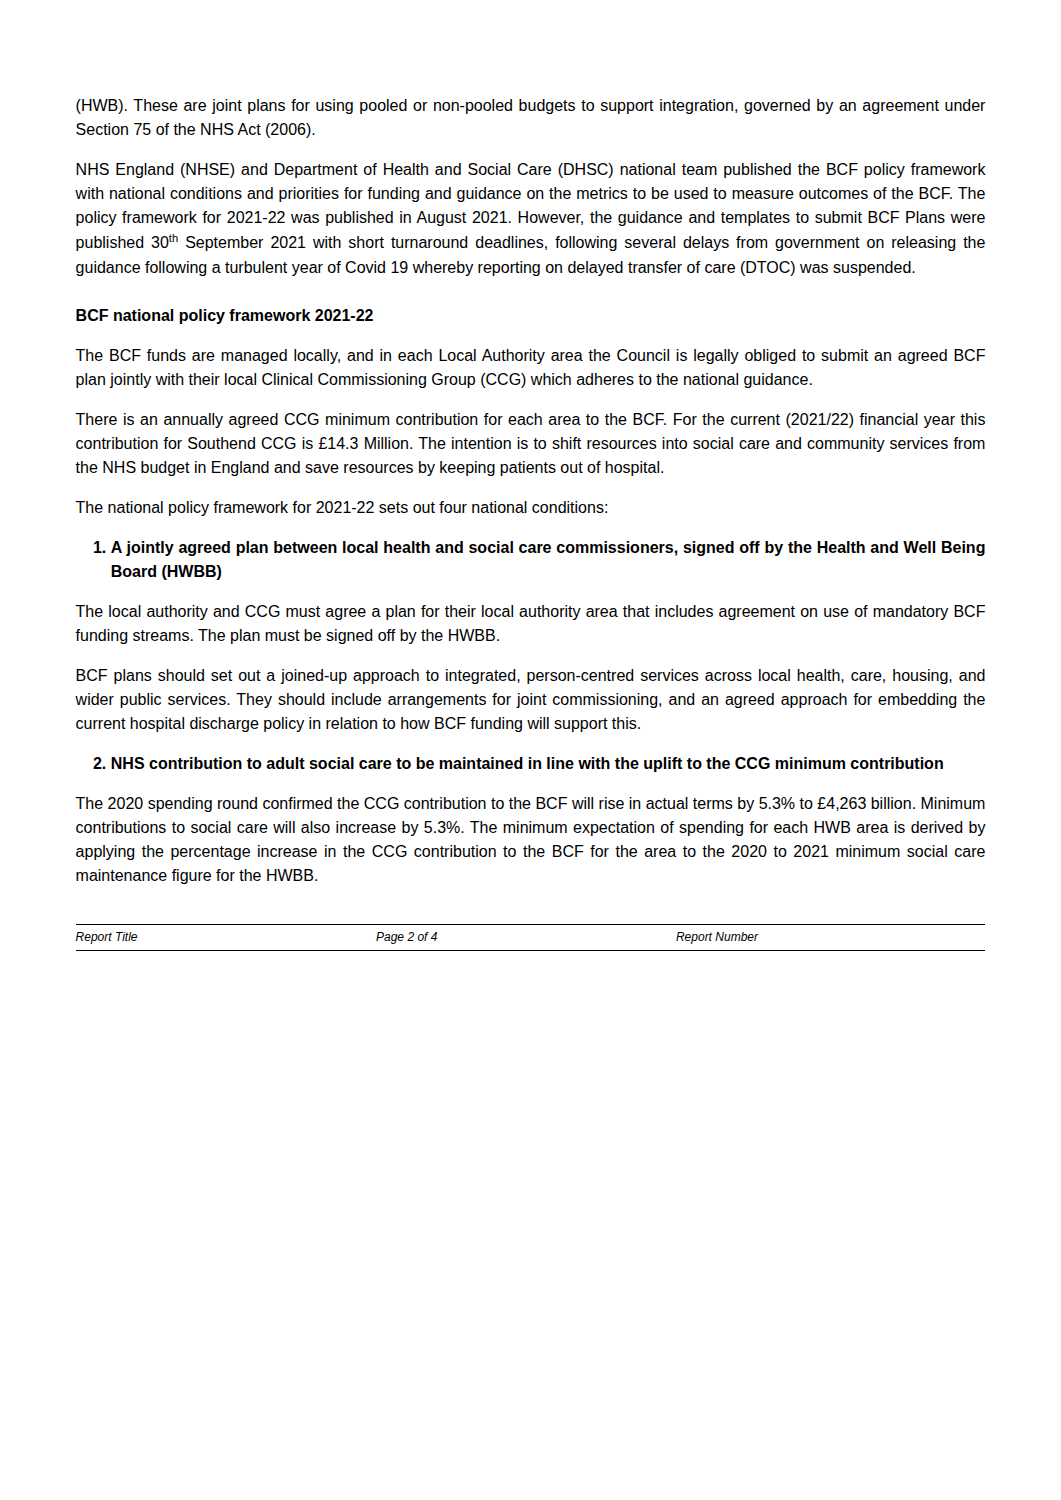(HWB). These are joint plans for using pooled or non-pooled budgets to support integration, governed by an agreement under Section 75 of the NHS Act (2006).
NHS England (NHSE) and Department of Health and Social Care (DHSC) national team published the BCF policy framework with national conditions and priorities for funding and guidance on the metrics to be used to measure outcomes of the BCF. The policy framework for 2021-22 was published in August 2021. However, the guidance and templates to submit BCF Plans were published 30th September 2021 with short turnaround deadlines, following several delays from government on releasing the guidance following a turbulent year of Covid 19 whereby reporting on delayed transfer of care (DTOC) was suspended.
BCF national policy framework 2021-22
The BCF funds are managed locally, and in each Local Authority area the Council is legally obliged to submit an agreed BCF plan jointly with their local Clinical Commissioning Group (CCG) which adheres to the national guidance.
There is an annually agreed CCG minimum contribution for each area to the BCF. For the current (2021/22) financial year this contribution for Southend CCG is £14.3 Million. The intention is to shift resources into social care and community services from the NHS budget in England and save resources by keeping patients out of hospital.
The national policy framework for 2021-22 sets out four national conditions:
A jointly agreed plan between local health and social care commissioners, signed off by the Health and Well Being Board (HWBB)
The local authority and CCG must agree a plan for their local authority area that includes agreement on use of mandatory BCF funding streams. The plan must be signed off by the HWBB.
BCF plans should set out a joined-up approach to integrated, person-centred services across local health, care, housing, and wider public services. They should include arrangements for joint commissioning, and an agreed approach for embedding the current hospital discharge policy in relation to how BCF funding will support this.
NHS contribution to adult social care to be maintained in line with the uplift to the CCG minimum contribution
The 2020 spending round confirmed the CCG contribution to the BCF will rise in actual terms by 5.3% to £4,263 billion. Minimum contributions to social care will also increase by 5.3%. The minimum expectation of spending for each HWB area is derived by applying the percentage increase in the CCG contribution to the BCF for the area to the 2020 to 2021 minimum social care maintenance figure for the HWBB.
Report Title Page 2 of 4 Report Number